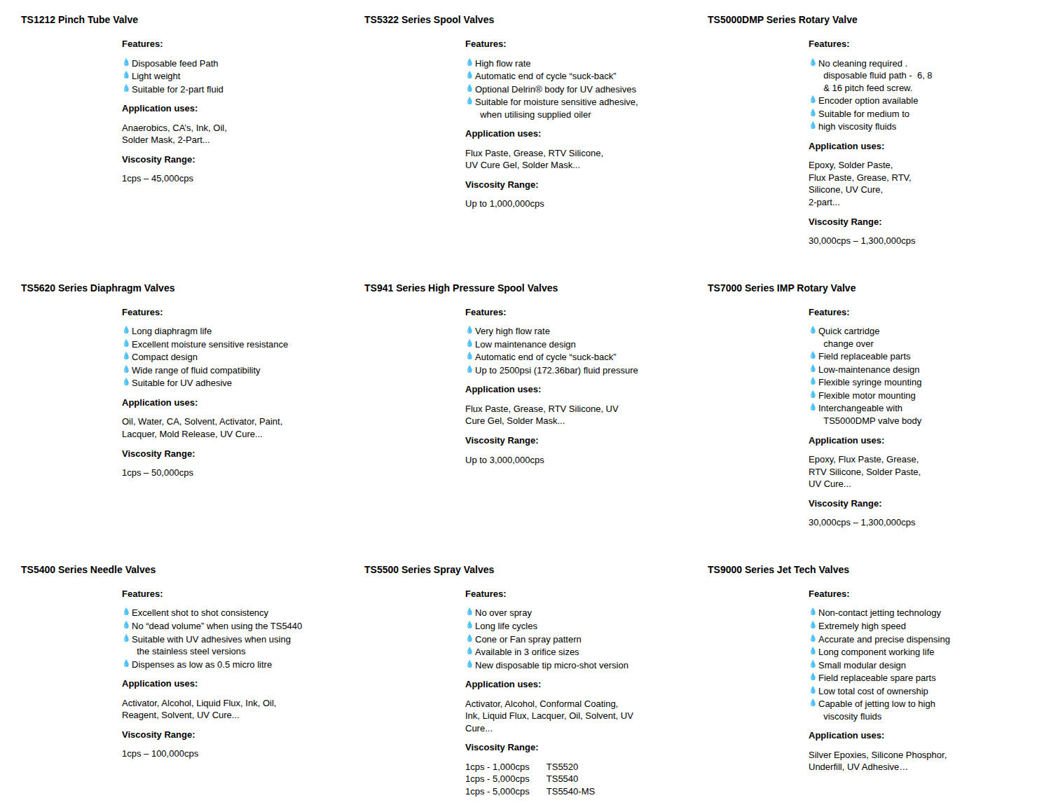TS1212 Pinch Tube Valve
Features:
Disposable feed Path
Light weight
Suitable for 2-part fluid
Application uses:
Anaerobics, CA’s, Ink, Oil,
Solder Mask, 2-Part...
Viscosity Range:
1cps – 45,000cps
TS5322 Series Spool Valves
Features:
High flow rate
Automatic end of cycle “suck-back”
Optional Delrin® body for UV adhesives
Suitable for moisture sensitive adhesive,
when utilising supplied oiler
Application uses:
Flux Paste, Grease, RTV Silicone,
UV Cure Gel, Solder Mask...
Viscosity Range:
Up to 1,000,000cps
TS5000DMP Series Rotary Valve
Features:
No cleaning required .
disposable fluid path - 6, 8
& 16 pitch feed screw.
Encoder option available
Suitable for medium to
high viscosity fluids
Application uses:
Epoxy, Solder Paste,
Flux Paste, Grease, RTV,
Silicone, UV Cure,
2-part...
Viscosity Range:
30,000cps – 1,300,000cps
TS5620 Series Diaphragm Valves
Features:
Long diaphragm life
Excellent moisture sensitive resistance
Compact design
Wide range of fluid compatibility
Suitable for UV adhesive
Application uses:
Oil, Water, CA, Solvent, Activator, Paint,
Lacquer, Mold Release, UV Cure...
Viscosity Range:
1cps – 50,000cps
TS941 Series High Pressure Spool Valves
Features:
Very high flow rate
Low maintenance design
Automatic end of cycle “suck-back”
Up to 2500psi (172.36bar) fluid pressure
Application uses:
Flux Paste, Grease, RTV Silicone, UV
Cure Gel, Solder Mask...
Viscosity Range:
Up to 3,000,000cps
TS7000 Series IMP Rotary Valve
Features:
Quick cartridge
change over
Field replaceable parts
Low-maintenance design
Flexible syringe mounting
Flexible motor mounting
Interchangeable with
TS5000DMP valve body
Application uses:
Epoxy, Flux Paste, Grease,
RTV Silicone, Solder Paste,
UV Cure...
Viscosity Range:
30,000cps – 1,300,000cps
TS5400 Series Needle Valves
Features:
Excellent shot to shot consistency
No “dead volume” when using the TS5440
Suitable with UV adhesives when using
the stainless steel versions
Dispenses as low as 0.5 micro litre
Application uses:
Activator, Alcohol, Liquid Flux, Ink, Oil,
Reagent, Solvent, UV Cure...
Viscosity Range:
1cps – 100,000cps
TS5500 Series Spray Valves
Features:
No over spray
Long life cycles
Cone or Fan spray pattern
Available in 3 orifice sizes
New disposable tip micro-shot version
Application uses:
Activator, Alcohol, Conformal Coating,
Ink, Liquid Flux, Lacquer, Oil, Solvent, UV
Cure...
Viscosity Range:
| 1cps - 1,000cps | TS5520 |
| 1cps - 5,000cps | TS5540 |
| 1cps - 5,000cps | TS5540-MS |
TS9000 Series Jet Tech Valves
Features:
Non-contact jetting technology
Extremely high speed
Accurate and precise dispensing
Long component working life
Small modular design
Field replaceable spare parts
Low total cost of ownership
Capable of jetting low to high
viscosity fluids
Application uses:
Silver Epoxies, Silicone Phosphor,
Underfill, UV Adhesive…